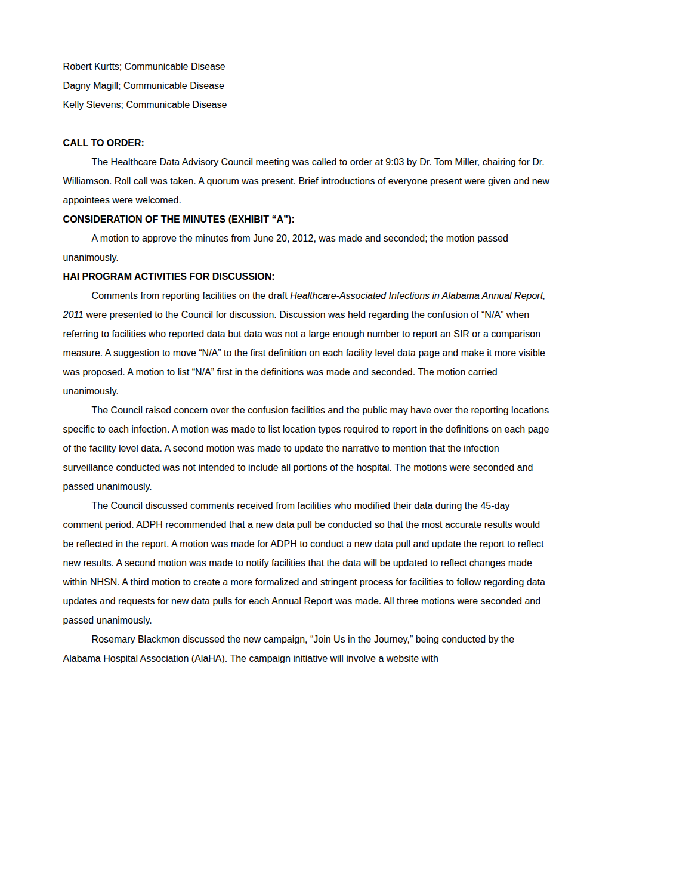Robert Kurtts; Communicable Disease
Dagny Magill; Communicable Disease
Kelly Stevens; Communicable Disease
CALL TO ORDER:
The Healthcare Data Advisory Council meeting was called to order at 9:03 by Dr. Tom Miller, chairing for Dr. Williamson. Roll call was taken. A quorum was present. Brief introductions of everyone present were given and new appointees were welcomed.
CONSIDERATION OF THE MINUTES (EXHIBIT “A”):
A motion to approve the minutes from June 20, 2012, was made and seconded; the motion passed unanimously.
HAI PROGRAM ACTIVITIES FOR DISCUSSION:
Comments from reporting facilities on the draft Healthcare-Associated Infections in Alabama Annual Report, 2011 were presented to the Council for discussion. Discussion was held regarding the confusion of “N/A” when referring to facilities who reported data but data was not a large enough number to report an SIR or a comparison measure. A suggestion to move “N/A” to the first definition on each facility level data page and make it more visible was proposed. A motion to list “N/A” first in the definitions was made and seconded. The motion carried unanimously.
The Council raised concern over the confusion facilities and the public may have over the reporting locations specific to each infection. A motion was made to list location types required to report in the definitions on each page of the facility level data. A second motion was made to update the narrative to mention that the infection surveillance conducted was not intended to include all portions of the hospital. The motions were seconded and passed unanimously.
The Council discussed comments received from facilities who modified their data during the 45-day comment period. ADPH recommended that a new data pull be conducted so that the most accurate results would be reflected in the report. A motion was made for ADPH to conduct a new data pull and update the report to reflect new results. A second motion was made to notify facilities that the data will be updated to reflect changes made within NHSN. A third motion to create a more formalized and stringent process for facilities to follow regarding data updates and requests for new data pulls for each Annual Report was made. All three motions were seconded and passed unanimously.
Rosemary Blackmon discussed the new campaign, “Join Us in the Journey,” being conducted by the Alabama Hospital Association (AlaHA). The campaign initiative will involve a website with